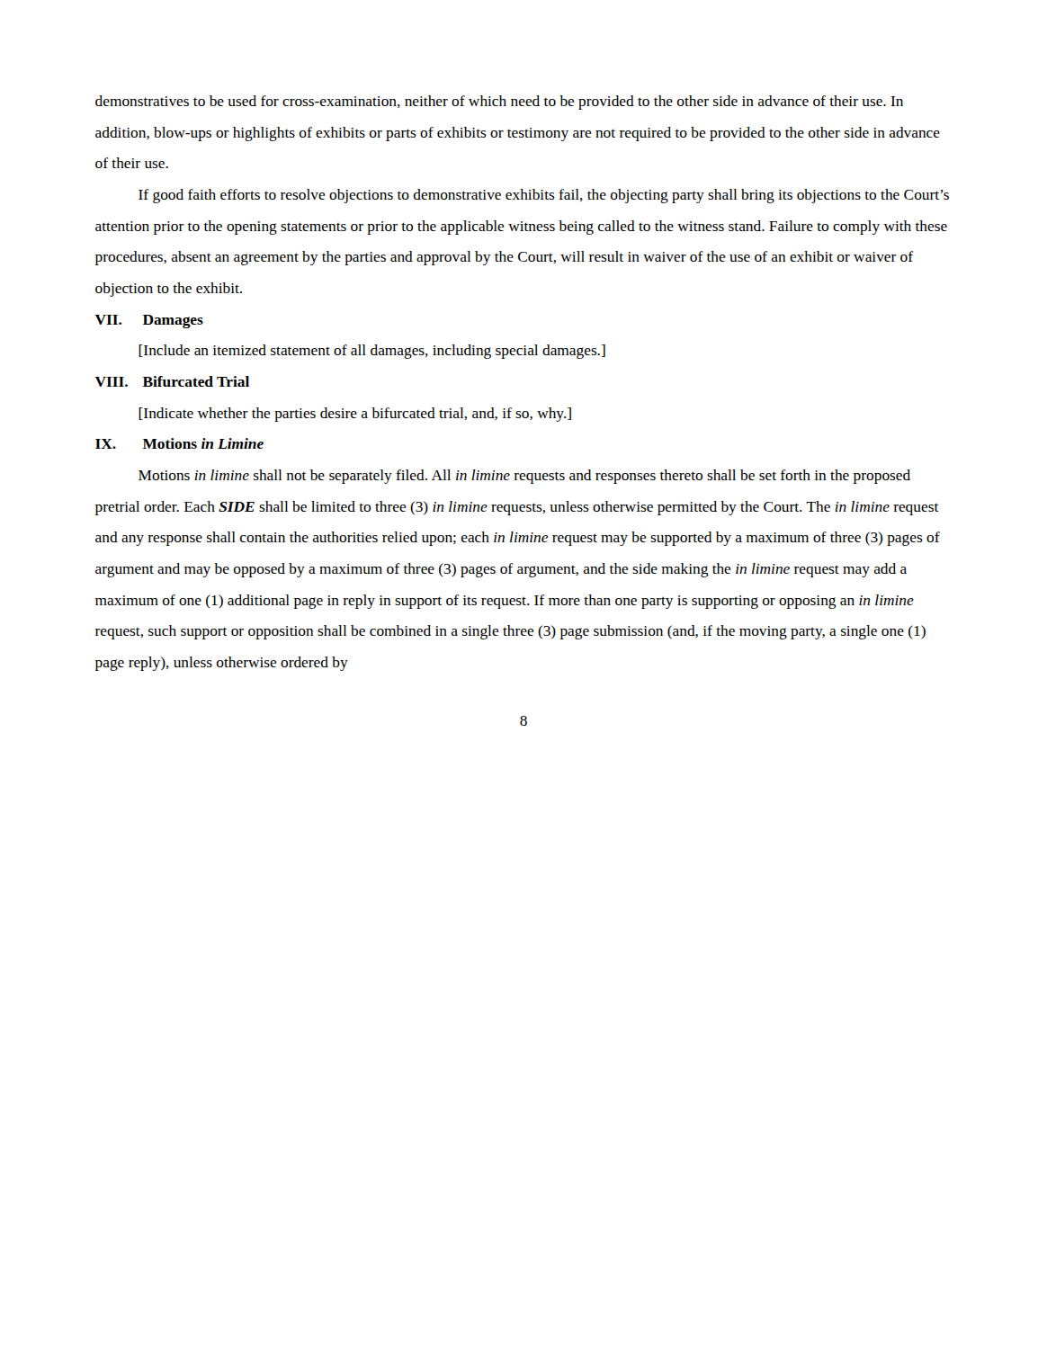demonstratives to be used for cross-examination, neither of which need to be provided to the other side in advance of their use. In addition, blow-ups or highlights of exhibits or parts of exhibits or testimony are not required to be provided to the other side in advance of their use.
If good faith efforts to resolve objections to demonstrative exhibits fail, the objecting party shall bring its objections to the Court’s attention prior to the opening statements or prior to the applicable witness being called to the witness stand. Failure to comply with these procedures, absent an agreement by the parties and approval by the Court, will result in waiver of the use of an exhibit or waiver of objection to the exhibit.
VII. Damages
[Include an itemized statement of all damages, including special damages.]
VIII. Bifurcated Trial
[Indicate whether the parties desire a bifurcated trial, and, if so, why.]
IX. Motions in Limine
Motions in limine shall not be separately filed. All in limine requests and responses thereto shall be set forth in the proposed pretrial order. Each SIDE shall be limited to three (3) in limine requests, unless otherwise permitted by the Court. The in limine request and any response shall contain the authorities relied upon; each in limine request may be supported by a maximum of three (3) pages of argument and may be opposed by a maximum of three (3) pages of argument, and the side making the in limine request may add a maximum of one (1) additional page in reply in support of its request. If more than one party is supporting or opposing an in limine request, such support or opposition shall be combined in a single three (3) page submission (and, if the moving party, a single one (1) page reply), unless otherwise ordered by
8